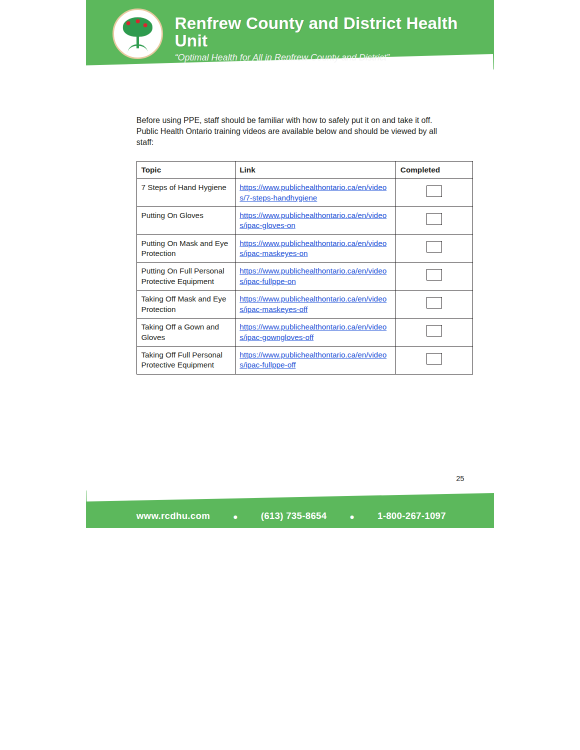Renfrew County and District Health Unit
“Optimal Health for All in Renfrew County and District”
Before using PPE, staff should be familiar with how to safely put it on and take it off. Public Health Ontario training videos are available below and should be viewed by all staff:
| Topic | Link | Completed |
| --- | --- | --- |
| 7 Steps of Hand Hygiene | https://www.publichealthontario.ca/en/videos/7-steps-handhygiene | |
| Putting On Gloves | https://www.publichealthontario.ca/en/videos/ipac-gloves-on | |
| Putting On Mask and Eye Protection | https://www.publichealthontario.ca/en/videos/ipac-maskeyes-on | |
| Putting On Full Personal Protective Equipment | https://www.publichealthontario.ca/en/videos/ipac-fullppe-on | |
| Taking Off Mask and Eye Protection | https://www.publichealthontario.ca/en/videos/ipac-maskeyes-off | |
| Taking Off a Gown and Gloves | https://www.publichealthontario.ca/en/videos/ipac-gowngloves-off | |
| Taking Off Full Personal Protective Equipment | https://www.publichealthontario.ca/en/videos/ipac-fullppe-off | |
25
www.rcdhu.com ● (613) 735-8654 ● 1-800-267-1097